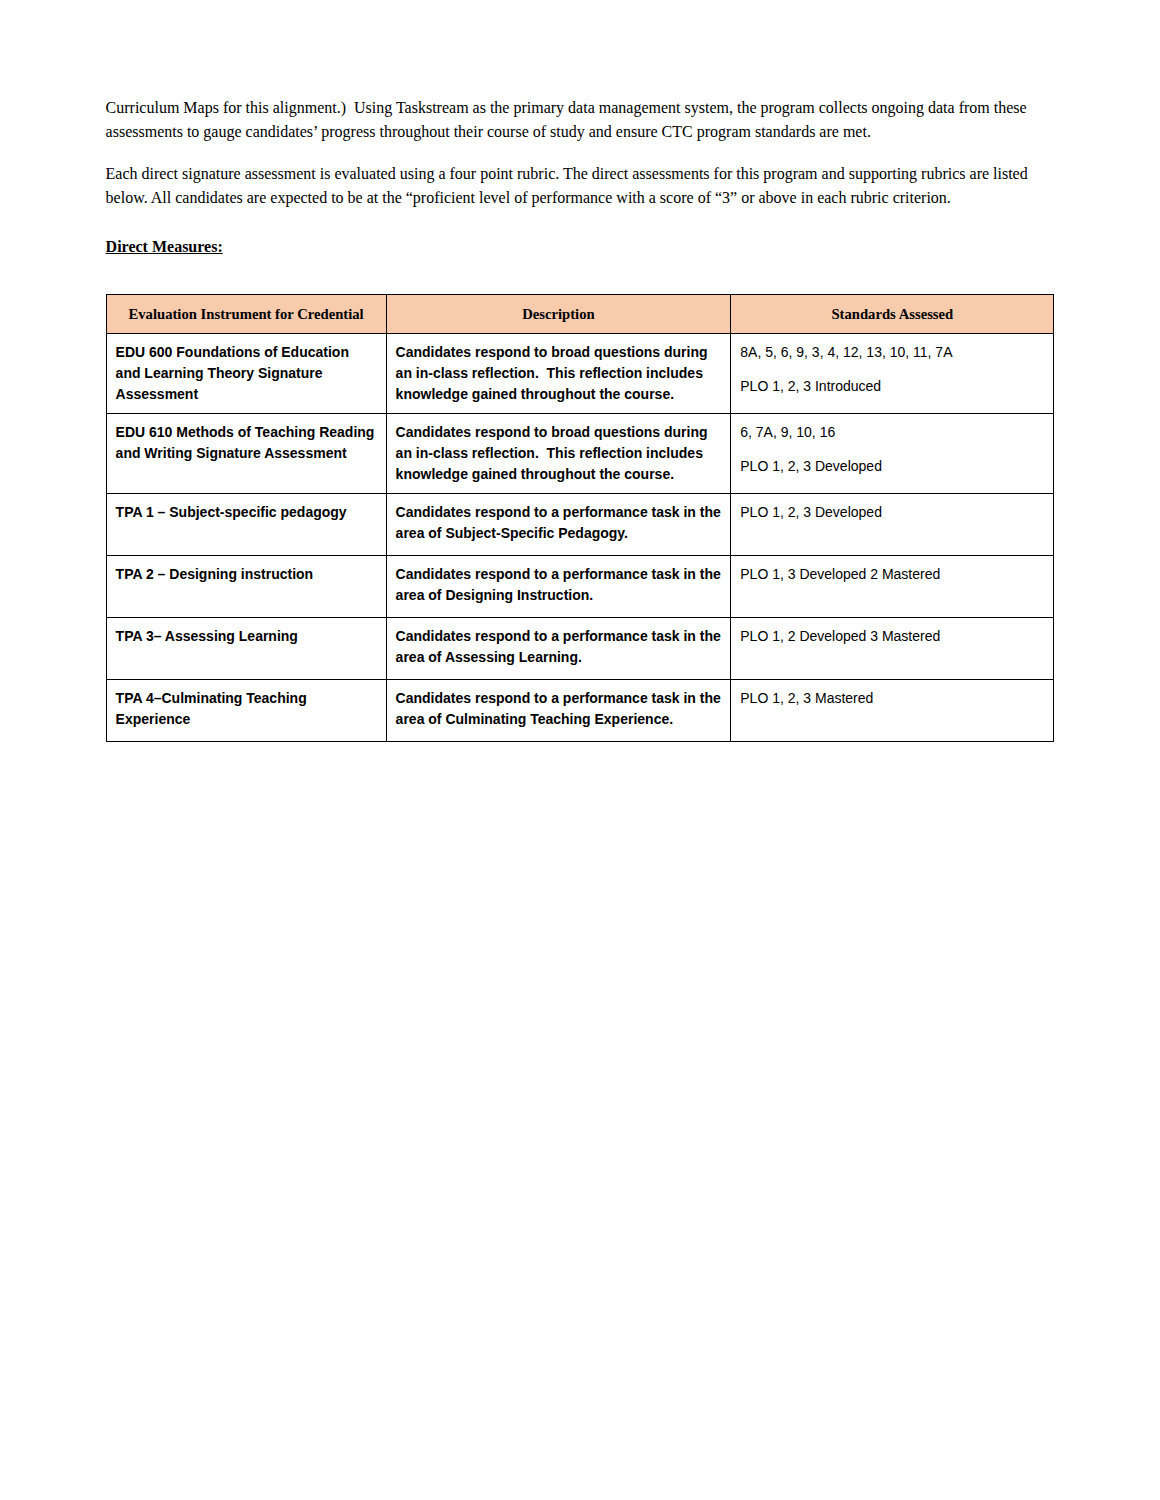Curriculum Maps for this alignment.) Using Taskstream as the primary data management system, the program collects ongoing data from these assessments to gauge candidates’ progress throughout their course of study and ensure CTC program standards are met.
Each direct signature assessment is evaluated using a four point rubric. The direct assessments for this program and supporting rubrics are listed below. All candidates are expected to be at the “proficient level of performance with a score of “3” or above in each rubric criterion.
Direct Measures:
| Evaluation Instrument for Credential | Description | Standards Assessed |
| --- | --- | --- |
| EDU 600 Foundations of Education and Learning Theory Signature Assessment | Candidates respond to broad questions during an in-class reflection. This reflection includes knowledge gained throughout the course. | 8A, 5, 6, 9, 3, 4, 12, 13, 10, 11, 7A PLO 1, 2, 3 Introduced |
| EDU 610 Methods of Teaching Reading and Writing Signature Assessment | Candidates respond to broad questions during an in-class reflection. This reflection includes knowledge gained throughout the course. | 6, 7A, 9, 10, 16 PLO 1, 2, 3 Developed |
| TPA 1 – Subject-specific pedagogy | Candidates respond to a performance task in the area of Subject-Specific Pedagogy. | PLO 1, 2, 3 Developed |
| TPA 2 – Designing instruction | Candidates respond to a performance task in the area of Designing Instruction. | PLO 1, 3 Developed 2 Mastered |
| TPA 3– Assessing Learning | Candidates respond to a performance task in the area of Assessing Learning. | PLO 1, 2 Developed 3 Mastered |
| TPA 4–Culminating Teaching Experience | Candidates respond to a performance task in the area of Culminating Teaching Experience. | PLO 1, 2, 3 Mastered |